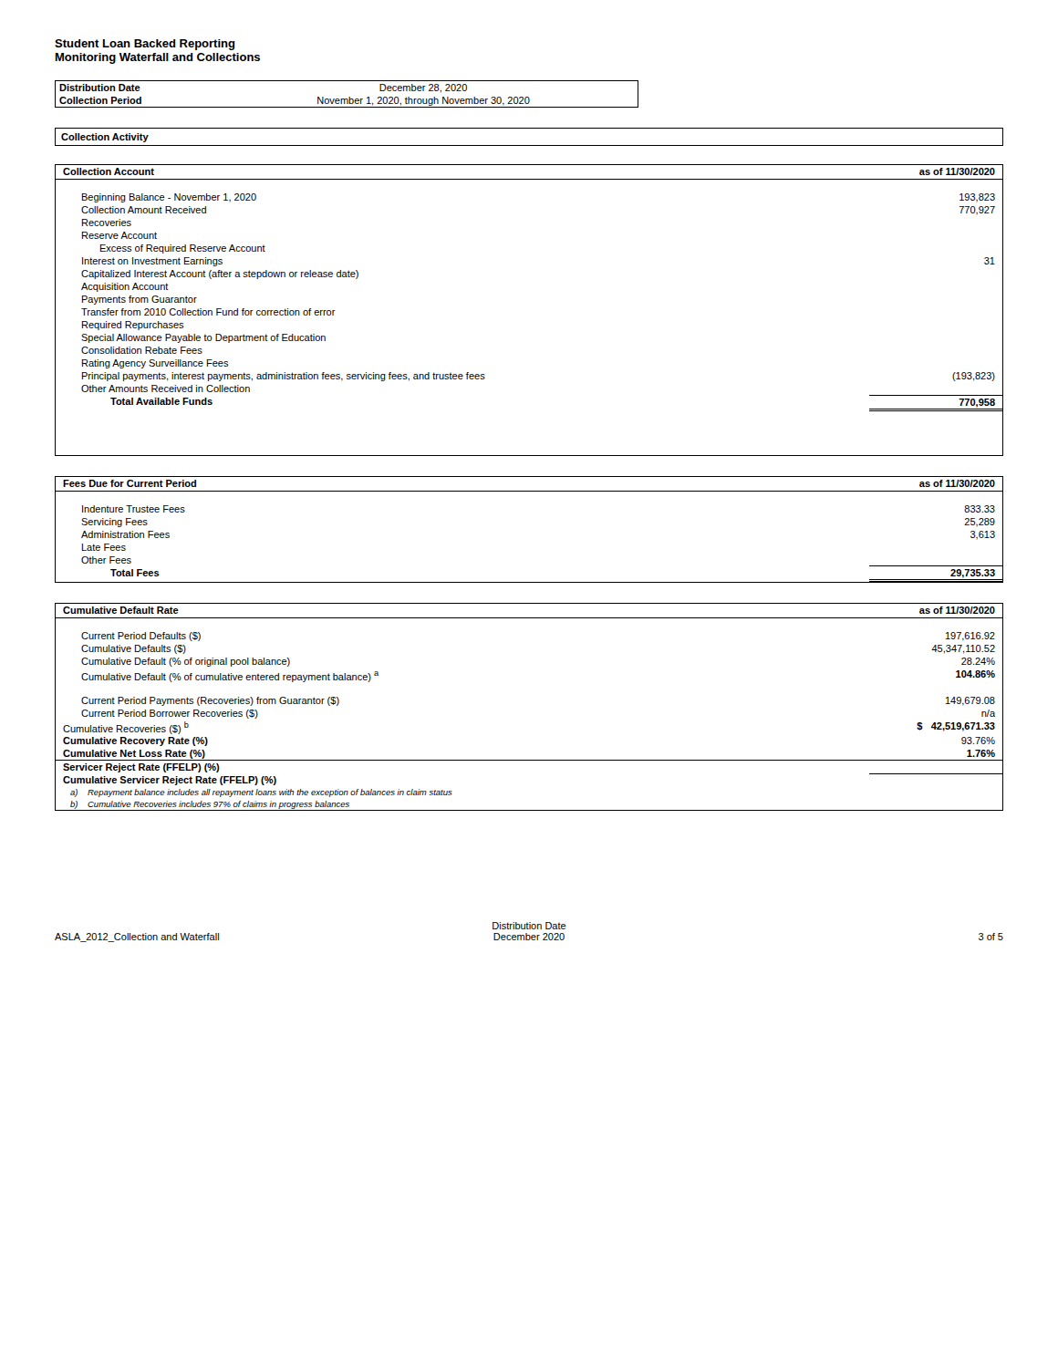Student Loan Backed Reporting
Monitoring Waterfall and Collections
| Distribution Date | December 28, 2020 |
| Collection Period | November 1, 2020, through November 30, 2020 |
Collection Activity
| Collection Account | as of 11/30/2020 |
| Beginning Balance - November 1, 2020 | 193,823 |
| Collection Amount Received | 770,927 |
| Recoveries | |
| Reserve Account | |
| Excess of Required Reserve Account | |
| Interest on Investment Earnings | 31 |
| Capitalized Interest Account (after a stepdown or release date) | |
| Acquisition Account | |
| Payments from Guarantor | |
| Transfer from 2010 Collection Fund for correction of error | |
| Required Repurchases | |
| Special Allowance Payable to Department of Education | |
| Consolidation Rebate Fees | |
| Rating Agency Surveillance Fees | |
| Principal payments, interest payments, administration fees, servicing fees, and trustee fees | (193,823) |
| Other Amounts Received in Collection | |
| Total Available Funds | 770,958 |
| Fees Due for Current Period | as of 11/30/2020 |
| Indenture Trustee Fees | 833.33 |
| Servicing Fees | 25,289 |
| Administration Fees | 3,613 |
| Late Fees | |
| Other Fees | |
| Total Fees | 29,735.33 |
| Cumulative Default Rate | as of 11/30/2020 |
| Current Period Defaults ($) | 197,616.92 |
| Cumulative Defaults ($) | 45,347,110.52 |
| Cumulative Default (% of original pool balance) | 28.24% |
| Cumulative Default (% of cumulative entered repayment balance) a | 104.86% |
| Current Period Payments (Recoveries) from Guarantor ($) | 149,679.08 |
| Current Period Borrower Recoveries ($) | n/a |
| Cumulative Recoveries ($) b | $ 42,519,671.33 |
| Cumulative Recovery Rate (%) | 93.76% |
| Cumulative Net Loss Rate (%) | 1.76% |
| Servicer Reject Rate (FFELP) (%) | |
| Cumulative Servicer Reject Rate (FFELP) (%) | |
| a) Repayment balance includes all repayment loans with the exception of balances in claim status | |
| b) Cumulative Recoveries includes 97% of claims in progress balances | |
ASLA_2012_Collection and Waterfall
Distribution Date
December 2020
3 of 5